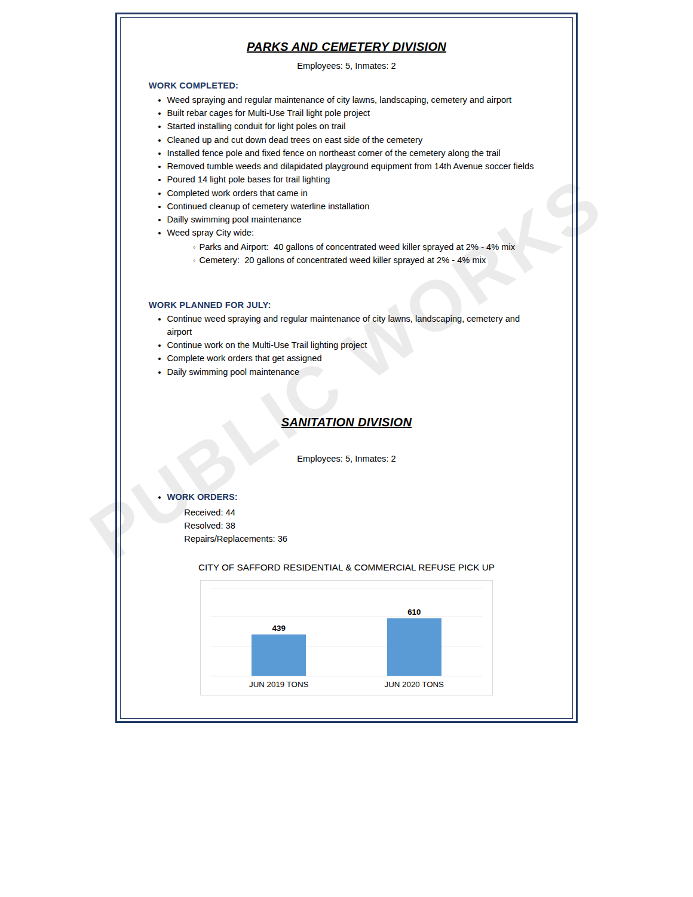PUBLIC WORKS
PARKS AND CEMETERY DIVISION
Employees: 5, Inmates: 2
WORK COMPLETED:
Weed spraying and regular maintenance of city lawns, landscaping, cemetery and airport
Built rebar cages for Multi-Use Trail light pole project
Started installing conduit for light poles on trail
Cleaned up and cut down dead trees on east side of the cemetery
Installed fence pole and fixed fence on northeast corner of the cemetery along the trail
Removed tumble weeds and dilapidated playground equipment from 14th Avenue soccer fields
Poured 14 light pole bases for trail lighting
Completed work orders that came in
Continued cleanup of cemetery waterline installation
Dailly swimming pool maintenance
Weed spray City wide:
Parks and Airport: 40 gallons of concentrated weed killer sprayed at 2% - 4% mix
Cemetery: 20 gallons of concentrated weed killer sprayed at 2% - 4% mix
WORK PLANNED FOR JULY:
Continue weed spraying and regular maintenance of city lawns, landscaping, cemetery and airport
Continue work on the Multi-Use Trail lighting project
Complete work orders that get assigned
Daily swimming pool maintenance
SANITATION DIVISION
Employees: 5, Inmates: 2
WORK ORDERS:
Received: 44
Resolved: 38
Repairs/Replacements: 36
CITY OF SAFFORD RESIDENTIAL & COMMERCIAL REFUSE PICK UP
439
610
JUN 2019 TONS
JUN 2020 TONS